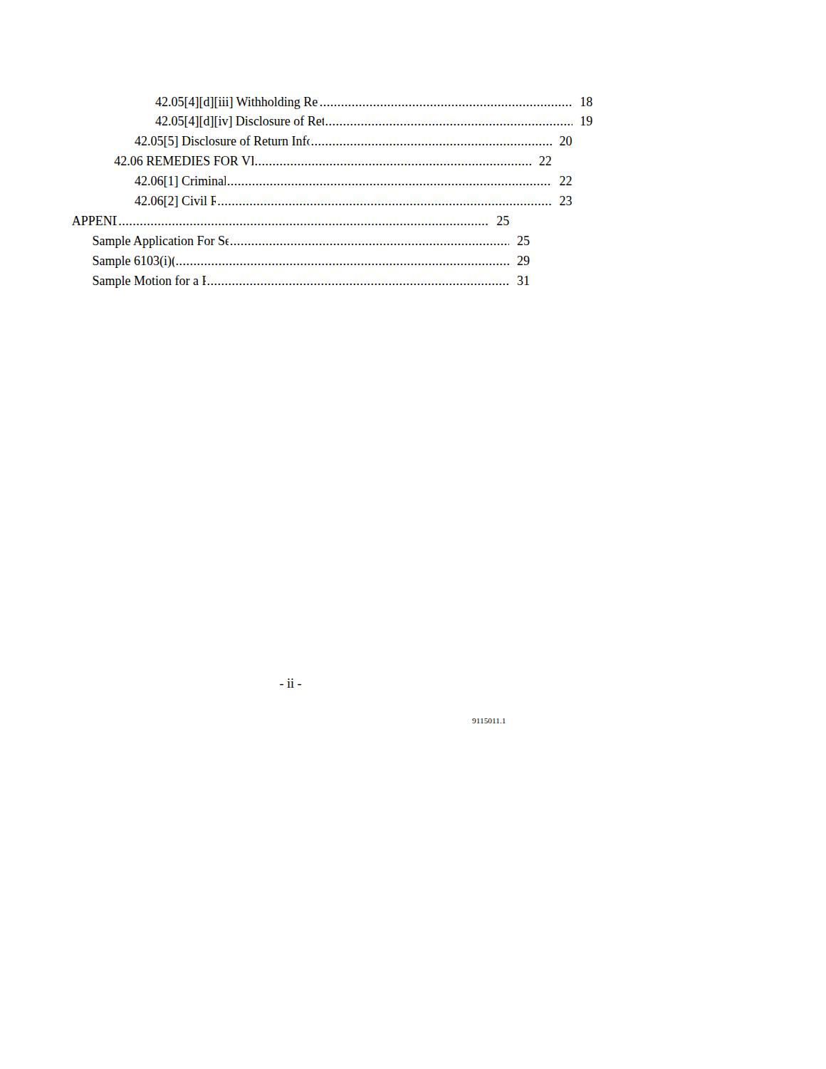42.05[4][d][iii] Withholding Return Information and Suppression .................................................................................................................................................. 18
42.05[4][d][iv] Disclosure of Return Information For Other Purposes .................................................................................................................................................. 19
42.05[5] Disclosure of Return Information Relating to Terrorist Activities .................................................................................................................................................. 20
42.06 REMEDIES FOR VIOLATIONS OF § 6103 .................................................................................................................................................. 22
42.06[1] Criminal Sanctions .................................................................................................................................................. 22
42.06[2] Civil Remedies .................................................................................................................................................. 23
APPENDIX .................................................................................................................................................. 25
Sample Application For Section 6103(i)(1) Order .................................................................................................................................................. 25
Sample 6103(i)(1) Order .................................................................................................................................................. 29
Sample Motion for a Protective Order .................................................................................................................................................. 31
- ii -
9115011.1